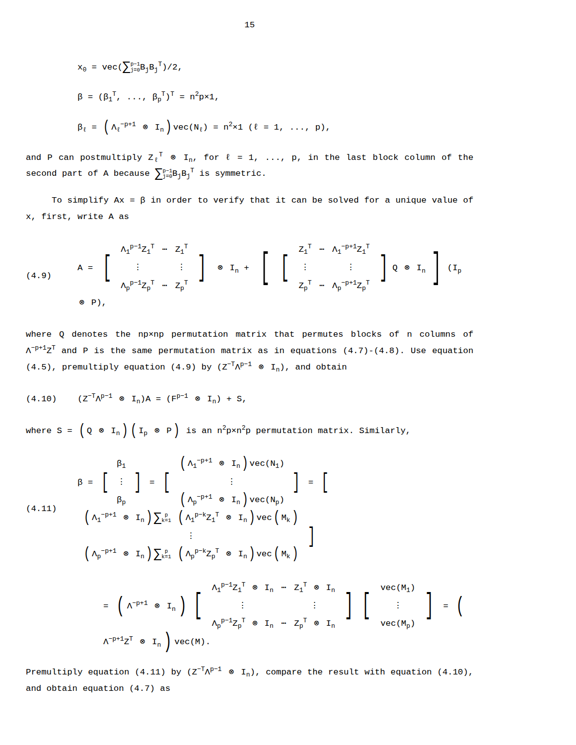15
x0 = vec(∑p−1 j=0 BjBjT)/2,
β = (β1T, ..., βpT)T = n2p×1,
βℓ = (Λℓ−p+1 ⊗ In) vec(Nℓ) = n2×1 (ℓ = 1, ..., p),
and P can postmultiply ZℓT ⊗ In, for ℓ = 1, ..., p, in the last block column of the second part of A because ∑p−1 j=0 BjBjT is symmetric.
To simplify Ax = β in order to verify that it can be solved for a unique value of x, first, write A as
(4.9)
A = [
| Λ 1 p−1 Z 1 T | ⋯ | Z 1 T |
| ⋮ | | ⋮ |
| Λ p p−1 Z p T | ⋯ | Z p T |
] ⊗ In + [[
| Z 1 T | ⋯ | Λ 1 −p+1 Z 1 T |
| ⋮ | | ⋮ |
| Z p T | ⋯ | Λ p −p+1 Z p T |
] Q ⊗ In](Ip ⊗ P),
where Q denotes the np×np permutation matrix that permutes blocks of n columns of Λ−p+1ZT and P is the same permutation matrix as in equations (4.7)-(4.8). Use equation (4.5), premultiply equation (4.9) by (Z−TΛp−1 ⊗ In), and obtain
(4.10)
(Z−TΛp−1 ⊗ In)A = (Fp−1 ⊗ In) + S,
where S = (Q ⊗ In)(Ip ⊗ P) is an n2p×n2p permutation matrix. Similarly,
(4.11)
β = [
| β 1 |
| ⋮ |
| β p |
] = [
| ( Λ 1 −p+1 ⊗ I n ) vec(N 1 ) |
| ⋮ |
| ( Λ p −p+1 ⊗ I n ) vec(N p ) |
] = [
| ( Λ 1 −p+1 ⊗ I n ) ∑ p k=1 ( Λ 1 p−k Z 1 T ⊗ I n ) vec ( M k ) |
| ⋮ |
| ( Λ p −p+1 ⊗ I n ) ∑ p k=1 ( Λ p p−k Z p T ⊗ I n ) vec ( M k ) |
]
= (Λ−p+1 ⊗ In)[
| Λ 1 p−1 Z 1 T ⊗ I n | ⋯ | Z 1 T ⊗ I n |
| ⋮ | | ⋮ |
| Λ p p−1 Z p T ⊗ I n | ⋯ | Z p T ⊗ I n |
][
| vec(M 1 ) |
| ⋮ |
| vec(M p ) |
] = (Λ−p+1ZT ⊗ In) vec(M).
Premultiply equation (4.11) by (Z−TΛp−1 ⊗ In), compare the result with equation (4.10), and obtain equation (4.7) as